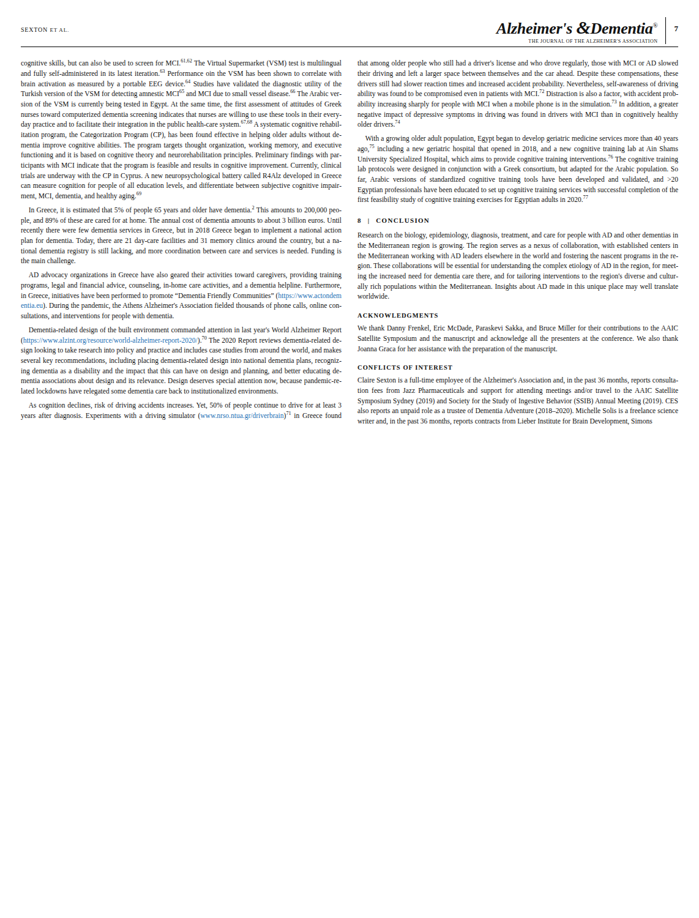Sexton et al.
Alzheimer's &Dementia®
The Journal of the Alzheimer's Association
7
cognitive skills, but can also be used to screen for MCI.61,62 The Virtual Supermarket (VSM) test is multilingual and fully self-administered in its latest iteration.63 Performance oin the VSM has been shown to correlate with brain activation as measured by a portable EEG device.64 Studies have validated the diagnostic utility of the Turkish version of the VSM for detecting amnestic MCI65 and MCI due to small vessel disease.66 The Arabic version of the VSM is currently being tested in Egypt. At the same time, the first assessment of attitudes of Greek nurses toward computerized dementia screening indicates that nurses are willing to use these tools in their everyday practice and to facilitate their integration in the public health-care system.67,68 A systematic cognitive rehabilitation program, the Categorization Program (CP), has been found effective in helping older adults without dementia improve cognitive abilities. The program targets thought organization, working memory, and executive functioning and it is based on cognitive theory and neurorehabilitation principles. Preliminary findings with participants with MCI indicate that the program is feasible and results in cognitive improvement. Currently, clinical trials are underway with the CP in Cyprus. A new neuropsychological battery called R4Alz developed in Greece can measure cognition for people of all education levels, and differentiate between subjective cognitive impairment, MCI, dementia, and healthy aging.69
In Greece, it is estimated that 5% of people 65 years and older have dementia.2 This amounts to 200,000 people, and 89% of these are cared for at home. The annual cost of dementia amounts to about 3 billion euros. Until recently there were few dementia services in Greece, but in 2018 Greece began to implement a national action plan for dementia. Today, there are 21 day-care facilities and 31 memory clinics around the country, but a national dementia registry is still lacking, and more coordination between care and services is needed. Funding is the main challenge.
AD advocacy organizations in Greece have also geared their activities toward caregivers, providing training programs, legal and financial advice, counseling, in-home care activities, and a dementia helpline. Furthermore, in Greece, initiatives have been performed to promote “Dementia Friendly Communities” (https://www.actondementia.eu). During the pandemic, the Athens Alzheimer's Association fielded thousands of phone calls, online consultations, and interventions for people with dementia.
Dementia-related design of the built environment commanded attention in last year's World Alzheimer Report (https://www.alzint.org/resource/world-alzheimer-report-2020/).70 The 2020 Report reviews dementia-related design looking to take research into policy and practice and includes case studies from around the world, and makes several key recommendations, including placing dementia-related design into national dementia plans, recognizing dementia as a disability and the impact that this can have on design and planning, and better educating dementia associations about design and its relevance. Design deserves special attention now, because pandemic-related lockdowns have relegated some dementia care back to institutionalized environments.
As cognition declines, risk of driving accidents increases. Yet, 50% of people continue to drive for at least 3 years after diagnosis. Experiments with a driving simulator (www.nrso.ntua.gr/driverbrain)71 in Greece found that among older people who still had a driver's license and who drove regularly, those with MCI or AD slowed their driving and left a larger space between themselves and the car ahead. Despite these compensations, these drivers still had slower reaction times and increased accident probability. Nevertheless, self-awareness of driving ability was found to be compromised even in patients with MCI.72 Distraction is also a factor, with accident probability increasing sharply for people with MCI when a mobile phone is in the simulation.73 In addition, a greater negative impact of depressive symptoms in driving was found in drivers with MCI than in cognitively healthy older drivers.74
With a growing older adult population, Egypt began to develop geriatric medicine services more than 40 years ago,75 including a new geriatric hospital that opened in 2018, and a new cognitive training lab at Ain Shams University Specialized Hospital, which aims to provide cognitive training interventions.76 The cognitive training lab protocols were designed in conjunction with a Greek consortium, but adapted for the Arabic population. So far, Arabic versions of standardized cognitive training tools have been developed and validated, and >20 Egyptian professionals have been educated to set up cognitive training services with successful completion of the first feasibility study of cognitive training exercises for Egyptian adults in 2020.77
8|Conclusion
Research on the biology, epidemiology, diagnosis, treatment, and care for people with AD and other dementias in the Mediterranean region is growing. The region serves as a nexus of collaboration, with established centers in the Mediterranean working with AD leaders elsewhere in the world and fostering the nascent programs in the region. These collaborations will be essential for understanding the complex etiology of AD in the region, for meeting the increased need for dementia care there, and for tailoring interventions to the region's diverse and culturally rich populations within the Mediterranean. Insights about AD made in this unique place may well translate worldwide.
Acknowledgments
We thank Danny Frenkel, Eric McDade, Paraskevi Sakka, and Bruce Miller for their contributions to the AAIC Satellite Symposium and the manuscript and acknowledge all the presenters at the conference. We also thank Joanna Graca for her assistance with the preparation of the manuscript.
Conflicts of Interest
Claire Sexton is a full-time employee of the Alzheimer's Association and, in the past 36 months, reports consultation fees from Jazz Pharmaceuticals and support for attending meetings and/or travel to the AAIC Satellite Symposium Sydney (2019) and Society for the Study of Ingestive Behavior (SSIB) Annual Meeting (2019). CES also reports an unpaid role as a trustee of Dementia Adventure (2018–2020). Michelle Solis is a freelance science writer and, in the past 36 months, reports contracts from Lieber Institute for Brain Development, Simons